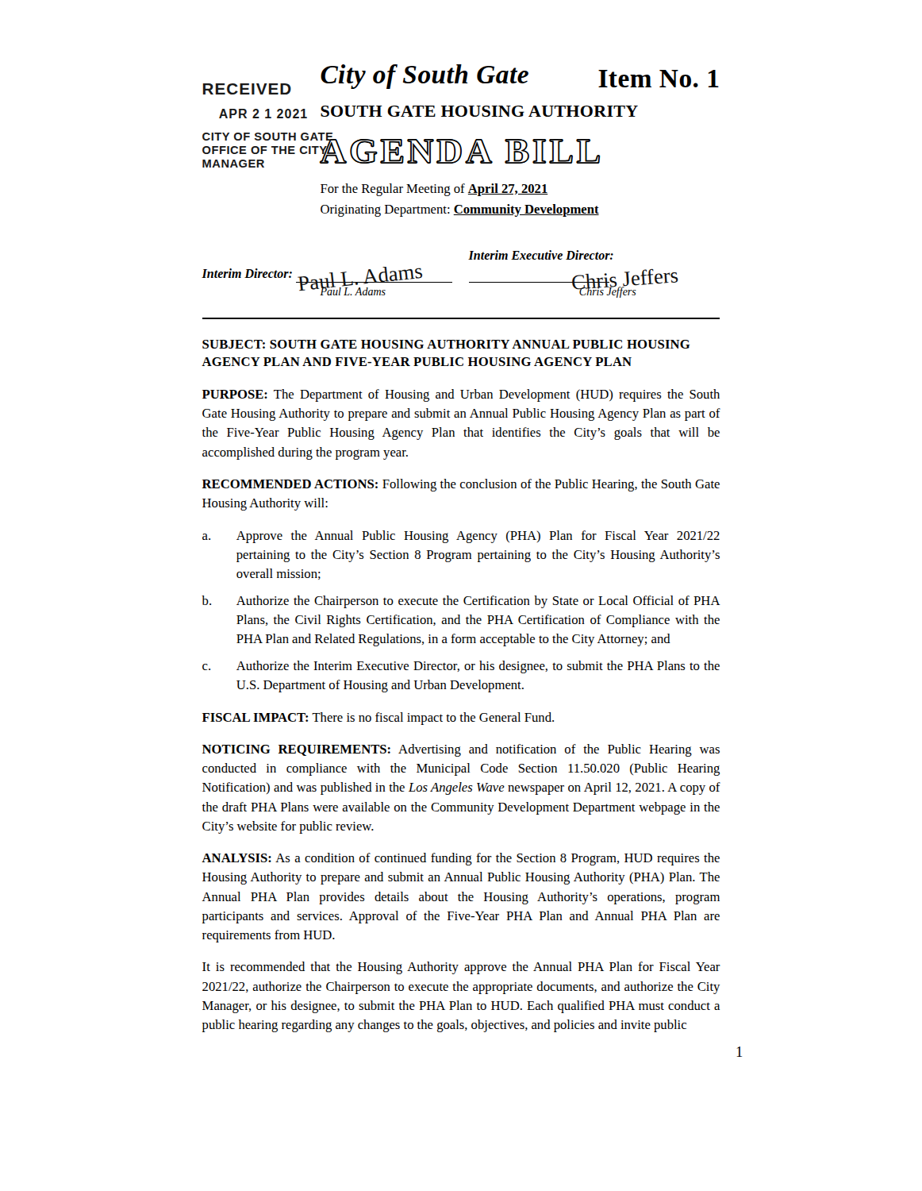Item No. 1
RECEIVED
APR 2 1 2021
CITY OF SOUTH GATE
OFFICE OF THE CITY MANAGER
City of South Gate
SOUTH GATE HOUSING AUTHORITY
AGENDA BILL
For the Regular Meeting of April 27, 2021
Originating Department: Community Development
Interim Director: Paul L. Adams
Paul L. Adams
Interim Executive Director: Chris Jeffers
Chris Jeffers
Subject: South Gate Housing Authority Annual Public Housing Agency Plan and Five-Year Public Housing Agency Plan
PURPOSE: The Department of Housing and Urban Development (HUD) requires the South Gate Housing Authority to prepare and submit an Annual Public Housing Agency Plan as part of the Five-Year Public Housing Agency Plan that identifies the City’s goals that will be accomplished during the program year.
RECOMMENDED ACTIONS: Following the conclusion of the Public Hearing, the South Gate Housing Authority will:
a. Approve the Annual Public Housing Agency (PHA) Plan for Fiscal Year 2021/22 pertaining to the City’s Section 8 Program pertaining to the City’s Housing Authority’s overall mission;
b. Authorize the Chairperson to execute the Certification by State or Local Official of PHA Plans, the Civil Rights Certification, and the PHA Certification of Compliance with the PHA Plan and Related Regulations, in a form acceptable to the City Attorney; and
c. Authorize the Interim Executive Director, or his designee, to submit the PHA Plans to the U.S. Department of Housing and Urban Development.
FISCAL IMPACT: There is no fiscal impact to the General Fund.
NOTICING REQUIREMENTS: Advertising and notification of the Public Hearing was conducted in compliance with the Municipal Code Section 11.50.020 (Public Hearing Notification) and was published in the Los Angeles Wave newspaper on April 12, 2021. A copy of the draft PHA Plans were available on the Community Development Department webpage in the City’s website for public review.
ANALYSIS: As a condition of continued funding for the Section 8 Program, HUD requires the Housing Authority to prepare and submit an Annual Public Housing Authority (PHA) Plan. The Annual PHA Plan provides details about the Housing Authority’s operations, program participants and services. Approval of the Five-Year PHA Plan and Annual PHA Plan are requirements from HUD.
It is recommended that the Housing Authority approve the Annual PHA Plan for Fiscal Year 2021/22, authorize the Chairperson to execute the appropriate documents, and authorize the City Manager, or his designee, to submit the PHA Plan to HUD. Each qualified PHA must conduct a public hearing regarding any changes to the goals, objectives, and policies and invite public
1